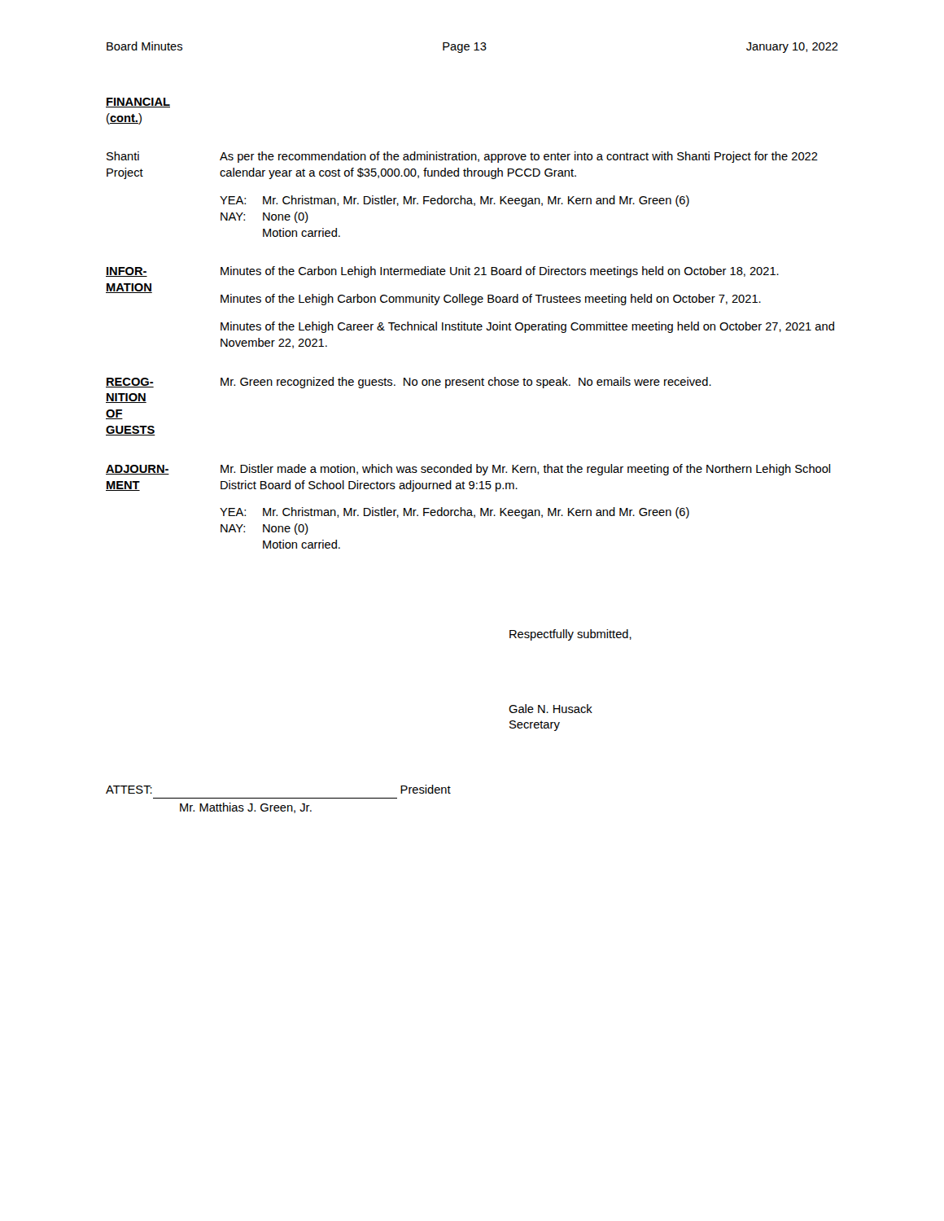Board Minutes
Page 13
January 10, 2022
FINANCIAL
(cont.)
Shanti
Project
As per the recommendation of the administration, approve to enter into a contract with Shanti Project for the 2022 calendar year at a cost of $35,000.00, funded through PCCD Grant.
YEA:
Mr. Christman, Mr. Distler, Mr. Fedorcha, Mr. Keegan, Mr. Kern and Mr. Green (6)
NAY:
None (0)
Motion carried.
INFOR-
MATION
Minutes of the Carbon Lehigh Intermediate Unit 21 Board of Directors meetings held on October 18, 2021.
Minutes of the Lehigh Carbon Community College Board of Trustees meeting held on October 7, 2021.
Minutes of the Lehigh Career & Technical Institute Joint Operating Committee meeting held on October 27, 2021 and November 22, 2021.
RECOG-
NITION
OF
GUESTS
Mr. Green recognized the guests. No one present chose to speak. No emails were received.
ADJOURN-
MENT
Mr. Distler made a motion, which was seconded by Mr. Kern, that the regular meeting of the Northern Lehigh School District Board of School Directors adjourned at 9:15 p.m.
YEA:
Mr. Christman, Mr. Distler, Mr. Fedorcha, Mr. Keegan, Mr. Kern and Mr. Green (6)
NAY:
None (0)
Motion carried.
Respectfully submitted,
Gale N. Husack
Secretary
ATTEST: President
Mr. Matthias J. Green, Jr.